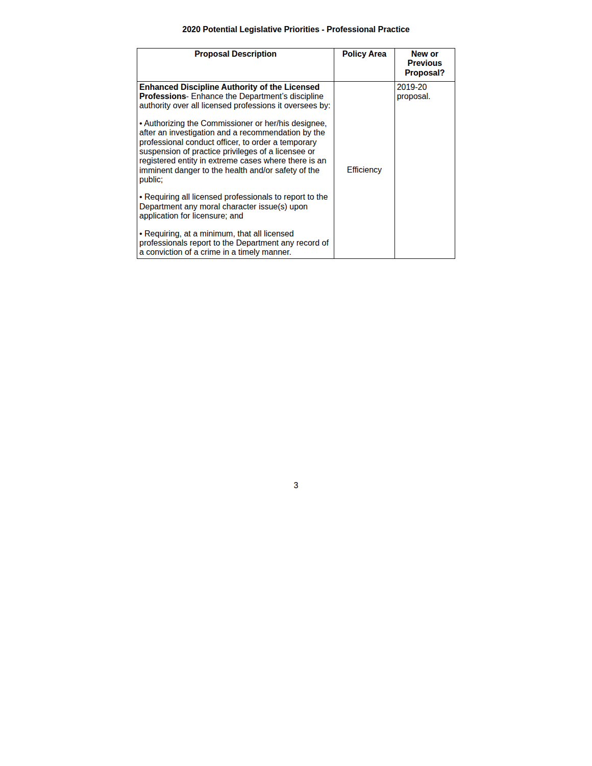2020 Potential Legislative Priorities - Professional Practice
| Proposal Description | Policy Area | New or Previous Proposal? |
| --- | --- | --- |
| Enhanced Discipline Authority of the Licensed Professions - Enhance the Department’s discipline authority over all licensed professions it oversees by: • Authorizing the Commissioner or her/his designee, after an investigation and a recommendation by the professional conduct officer, to order a temporary suspension of practice privileges of a licensee or registered entity in extreme cases where there is an imminent danger to the health and/or safety of the public; • Requiring all licensed professionals to report to the Department any moral character issue(s) upon application for licensure; and • Requiring, at a minimum, that all licensed professionals report to the Department any record of a conviction of a crime in a timely manner. | Efficiency | 2019-20 proposal. |
3